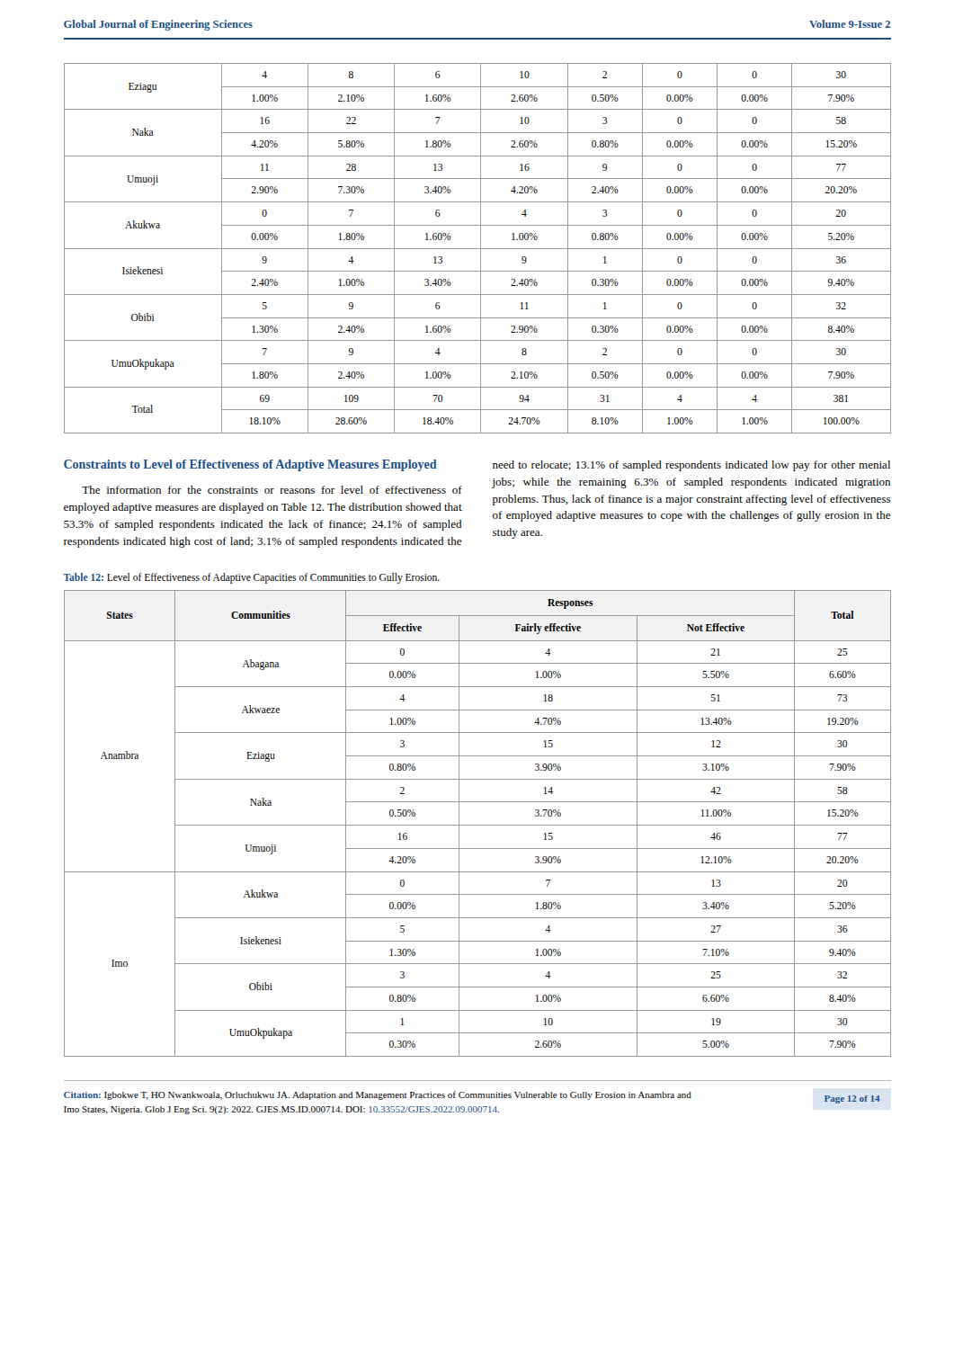Global Journal of Engineering Sciences
Volume 9-Issue 2
| Eziagu | 4 | 8 | 6 | 10 | 2 | 0 | 0 | 30 |
| 1.00% | 2.10% | 1.60% | 2.60% | 0.50% | 0.00% | 0.00% | 7.90% |
| Naka | 16 | 22 | 7 | 10 | 3 | 0 | 0 | 58 |
| 4.20% | 5.80% | 1.80% | 2.60% | 0.80% | 0.00% | 0.00% | 15.20% |
| Umuoji | 11 | 28 | 13 | 16 | 9 | 0 | 0 | 77 |
| 2.90% | 7.30% | 3.40% | 4.20% | 2.40% | 0.00% | 0.00% | 20.20% |
| Akukwa | 0 | 7 | 6 | 4 | 3 | 0 | 0 | 20 |
| 0.00% | 1.80% | 1.60% | 1.00% | 0.80% | 0.00% | 0.00% | 5.20% |
| Isiekenesi | 9 | 4 | 13 | 9 | 1 | 0 | 0 | 36 |
| 2.40% | 1.00% | 3.40% | 2.40% | 0.30% | 0.00% | 0.00% | 9.40% |
| Obibi | 5 | 9 | 6 | 11 | 1 | 0 | 0 | 32 |
| 1.30% | 2.40% | 1.60% | 2.90% | 0.30% | 0.00% | 0.00% | 8.40% |
| UmuOkpukapa | 7 | 9 | 4 | 8 | 2 | 0 | 0 | 30 |
| 1.80% | 2.40% | 1.00% | 2.10% | 0.50% | 0.00% | 0.00% | 7.90% |
| Total | 69 | 109 | 70 | 94 | 31 | 4 | 4 | 381 |
| 18.10% | 28.60% | 18.40% | 24.70% | 8.10% | 1.00% | 1.00% | 100.00% |
Constraints to Level of Effectiveness of Adaptive Measures Employed
The information for the constraints or reasons for level of effectiveness of employed adaptive measures are displayed on Table 12. The distribution showed that 53.3% of sampled respondents indicated the lack of finance; 24.1% of sampled respondents indicated high cost of land; 3.1% of sampled respondents indicated the need to relocate; 13.1% of sampled respondents indicated low pay for other menial jobs; while the remaining 6.3% of sampled respondents indicated migration problems. Thus, lack of finance is a major constraint affecting level of effectiveness of employed adaptive measures to cope with the challenges of gully erosion in the study area.
Table 12: Level of Effectiveness of Adaptive Capacities of Communities to Gully Erosion.
| States | Communities | Responses | Total |
| --- | --- | --- | --- |
| Effective | Fairly effective | Not Effective |
| Anambra | Abagana | 0 | 4 | 21 | 25 |
| 0.00% | 1.00% | 5.50% | 6.60% |
| Akwaeze | 4 | 18 | 51 | 73 |
| 1.00% | 4.70% | 13.40% | 19.20% |
| Eziagu | 3 | 15 | 12 | 30 |
| 0.80% | 3.90% | 3.10% | 7.90% |
| Naka | 2 | 14 | 42 | 58 |
| 0.50% | 3.70% | 11.00% | 15.20% |
| Umuoji | 16 | 15 | 46 | 77 |
| 4.20% | 3.90% | 12.10% | 20.20% |
| Imo | Akukwa | 0 | 7 | 13 | 20 |
| 0.00% | 1.80% | 3.40% | 5.20% |
| Isiekenesi | 5 | 4 | 27 | 36 |
| 1.30% | 1.00% | 7.10% | 9.40% |
| Obibi | 3 | 4 | 25 | 32 |
| 0.80% | 1.00% | 6.60% | 8.40% |
| UmuOkpukapa | 1 | 10 | 19 | 30 |
| 0.30% | 2.60% | 5.00% | 7.90% |
Citation: Igbokwe T, HO Nwankwoala, Orluchukwu JA. Adaptation and Management Practices of Communities Vulnerable to Gully Erosion in Anambra and Imo States, Nigeria. Glob J Eng Sci. 9(2): 2022. GJES.MS.ID.000714. DOI: 10.33552/GJES.2022.09.000714.
Page 12 of 14